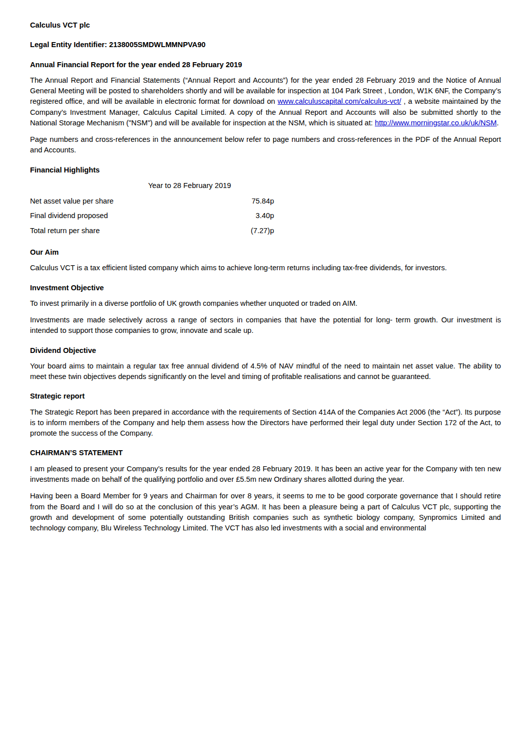Calculus VCT plc
Legal Entity Identifier: 2138005SMDWLMMNPVA90
Annual Financial Report for the year ended 28 February 2019
The Annual Report and Financial Statements (“Annual Report and Accounts”) for the year ended 28 February 2019 and the Notice of Annual General Meeting will be posted to shareholders shortly and will be available for inspection at 104 Park Street , London, W1K 6NF, the Company’s registered office, and will be available in electronic format for download on www.calculuscapital.com/calculus-vct/ , a website maintained by the Company’s Investment Manager, Calculus Capital Limited. A copy of the Annual Report and Accounts will also be submitted shortly to the National Storage Mechanism ("NSM") and will be available for inspection at the NSM, which is situated at: http://www.morningstar.co.uk/uk/NSM.
Page numbers and cross-references in the announcement below refer to page numbers and cross-references in the PDF of the Annual Report and Accounts.
Financial Highlights
Year to 28 February 2019
| Net asset value per share | 75.84p |
| Final dividend proposed | 3.40p |
| Total return per share | (7.27)p |
Our Aim
Calculus VCT is a tax efficient listed company which aims to achieve long-term returns including tax-free dividends, for investors.
Investment Objective
To invest primarily in a diverse portfolio of UK growth companies whether unquoted or traded on AIM.
Investments are made selectively across a range of sectors in companies that have the potential for long- term growth. Our investment is intended to support those companies to grow, innovate and scale up.
Dividend Objective
Your board aims to maintain a regular tax free annual dividend of 4.5% of NAV mindful of the need to maintain net asset value. The ability to meet these twin objectives depends significantly on the level and timing of profitable realisations and cannot be guaranteed.
Strategic report
The Strategic Report has been prepared in accordance with the requirements of Section 414A of the Companies Act 2006 (the “Act”). Its purpose is to inform members of the Company and help them assess how the Directors have performed their legal duty under Section 172 of the Act, to promote the success of the Company.
CHAIRMAN’S STATEMENT
I am pleased to present your Company’s results for the year ended 28 February 2019. It has been an active year for the Company with ten new investments made on behalf of the qualifying portfolio and over £5.5m new Ordinary shares allotted during the year.
Having been a Board Member for 9 years and Chairman for over 8 years, it seems to me to be good corporate governance that I should retire from the Board and I will do so at the conclusion of this year’s AGM. It has been a pleasure being a part of Calculus VCT plc, supporting the growth and development of some potentially outstanding British companies such as synthetic biology company, Synpromics Limited and technology company, Blu Wireless Technology Limited. The VCT has also led investments with a social and environmental